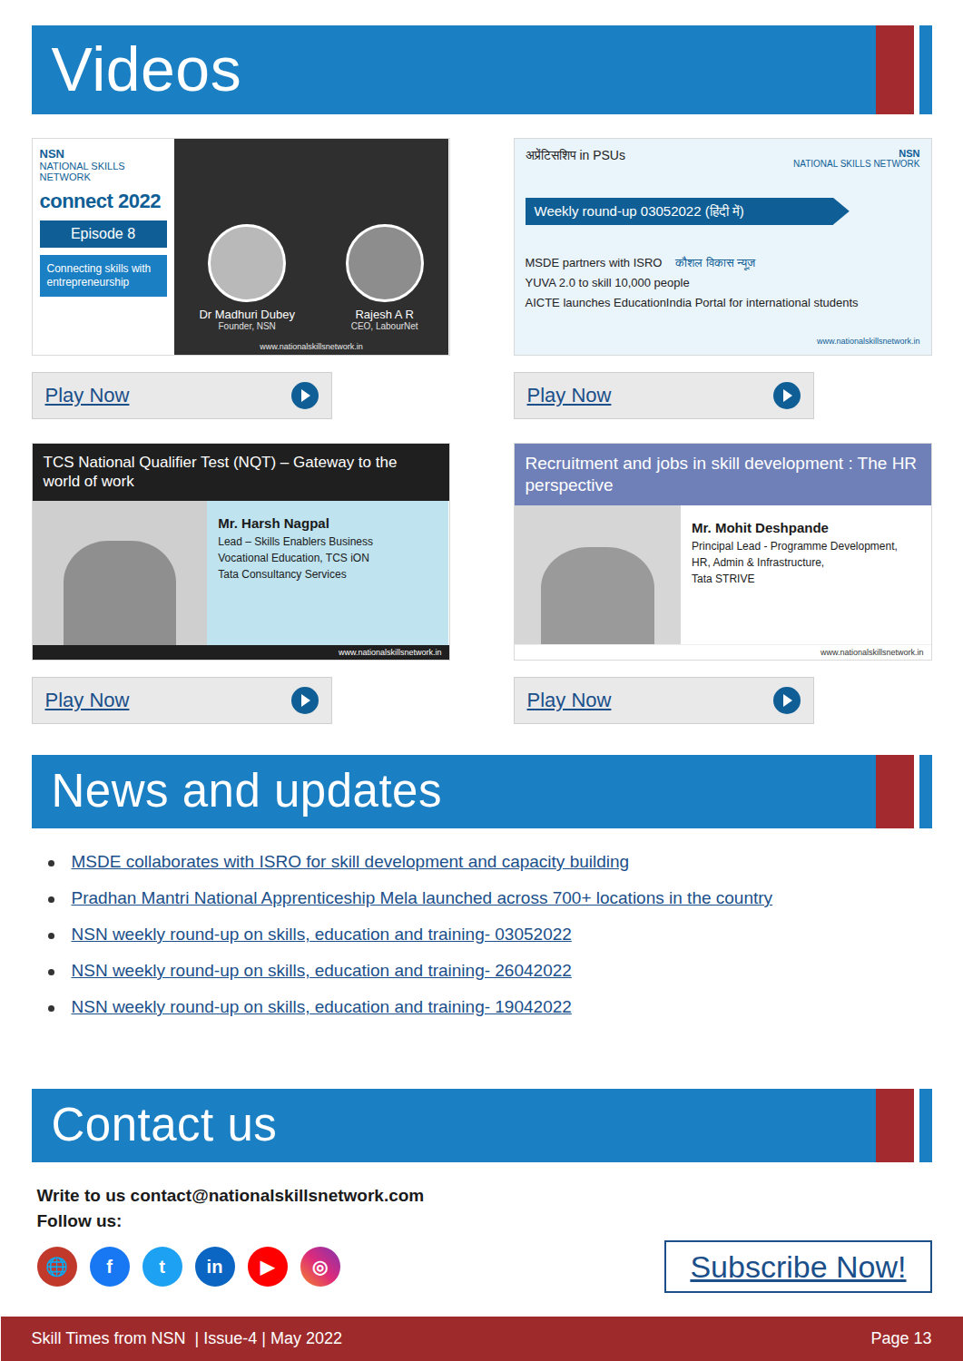Videos
NSNNATIONAL SKILLS NETWORK
connect 2022
Episode 8
Connecting skills with entrepreneurship
Dr Madhuri Dubey
Founder, NSN
Rajesh A R
CEO, LabourNet
www.nationalskillsnetwork.in
Play Now
अप्रेंटिसशिप in PSUs
NSNNATIONAL SKILLS NETWORK
Weekly round-up 03052022 (हिंदी में)
MSDE partners with ISRO कौशल विकास न्यूज़
YUVA 2.0 to skill 10,000 people
AICTE launches EducationIndia Portal for international students
www.nationalskillsnetwork.in
Play Now
TCS National Qualifier Test (NQT) – Gateway to the world of work
Mr. Harsh Nagpal
Lead – Skills Enablers Business
Vocational Education, TCS iON
Tata Consultancy Services
www.nationalskillsnetwork.in
Play Now
Recruitment and jobs in skill development : The HR perspective
Mr. Mohit Deshpande
Principal Lead - Programme Development,
HR, Admin & Infrastructure,
Tata STRIVE
www.nationalskillsnetwork.in
Play Now
News and updates
MSDE collaborates with ISRO for skill development and capacity building
Pradhan Mantri National Apprenticeship Mela launched across 700+ locations in the country
NSN weekly round-up on skills, education and training- 03052022
NSN weekly round-up on skills, education and training- 26042022
NSN weekly round-up on skills, education and training- 19042022
Contact us
Write to us contact@nationalskillsnetwork.com
Follow us:
🌐 f t in ▶ ◎
Subscribe Now!
Skill Times from NSN | Issue-4 | May 2022 Page 13